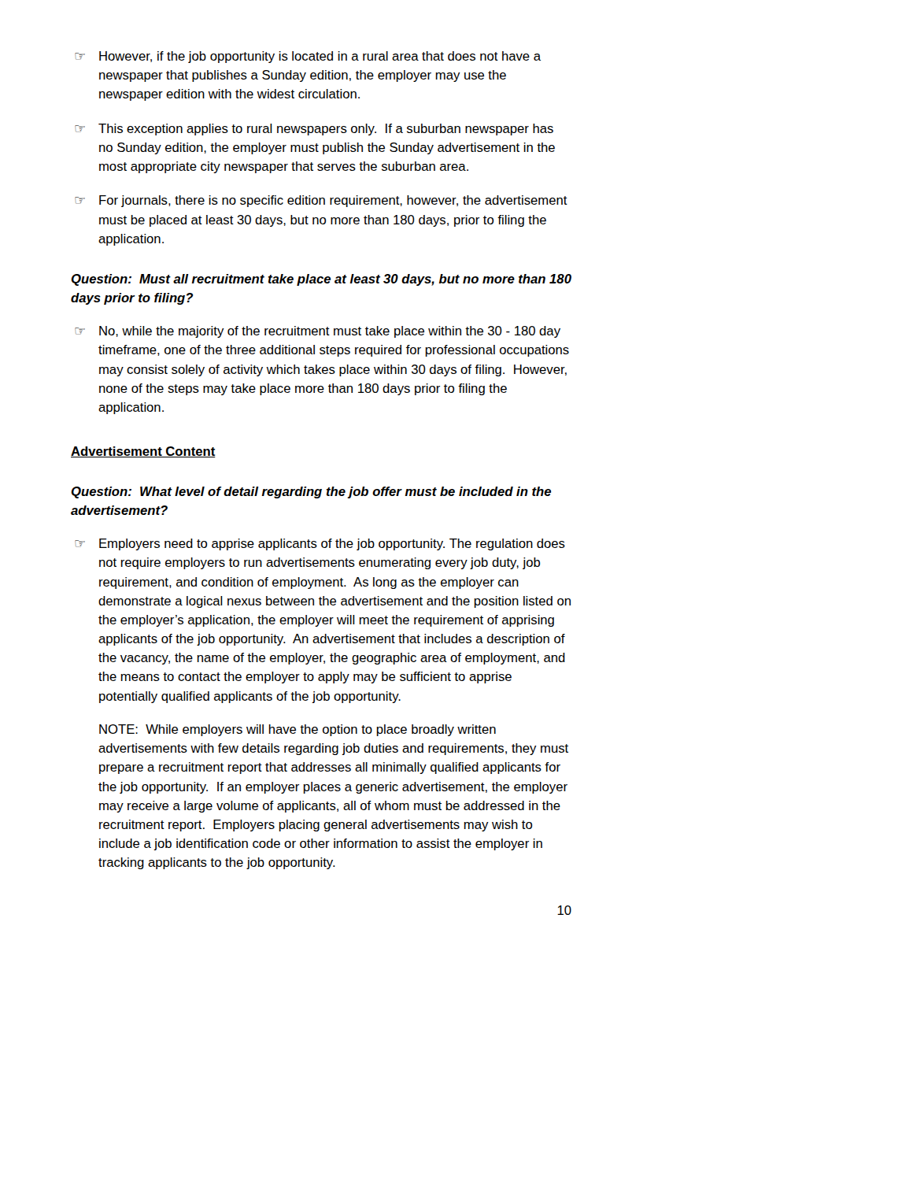However, if the job opportunity is located in a rural area that does not have a newspaper that publishes a Sunday edition, the employer may use the newspaper edition with the widest circulation.
This exception applies to rural newspapers only. If a suburban newspaper has no Sunday edition, the employer must publish the Sunday advertisement in the most appropriate city newspaper that serves the suburban area.
For journals, there is no specific edition requirement, however, the advertisement must be placed at least 30 days, but no more than 180 days, prior to filing the application.
Question: Must all recruitment take place at least 30 days, but no more than 180 days prior to filing?
No, while the majority of the recruitment must take place within the 30 - 180 day timeframe, one of the three additional steps required for professional occupations may consist solely of activity which takes place within 30 days of filing. However, none of the steps may take place more than 180 days prior to filing the application.
Advertisement Content
Question: What level of detail regarding the job offer must be included in the advertisement?
Employers need to apprise applicants of the job opportunity. The regulation does not require employers to run advertisements enumerating every job duty, job requirement, and condition of employment. As long as the employer can demonstrate a logical nexus between the advertisement and the position listed on the employer’s application, the employer will meet the requirement of apprising applicants of the job opportunity. An advertisement that includes a description of the vacancy, the name of the employer, the geographic area of employment, and the means to contact the employer to apply may be sufficient to apprise potentially qualified applicants of the job opportunity.
NOTE: While employers will have the option to place broadly written advertisements with few details regarding job duties and requirements, they must prepare a recruitment report that addresses all minimally qualified applicants for the job opportunity. If an employer places a generic advertisement, the employer may receive a large volume of applicants, all of whom must be addressed in the recruitment report. Employers placing general advertisements may wish to include a job identification code or other information to assist the employer in tracking applicants to the job opportunity.
10